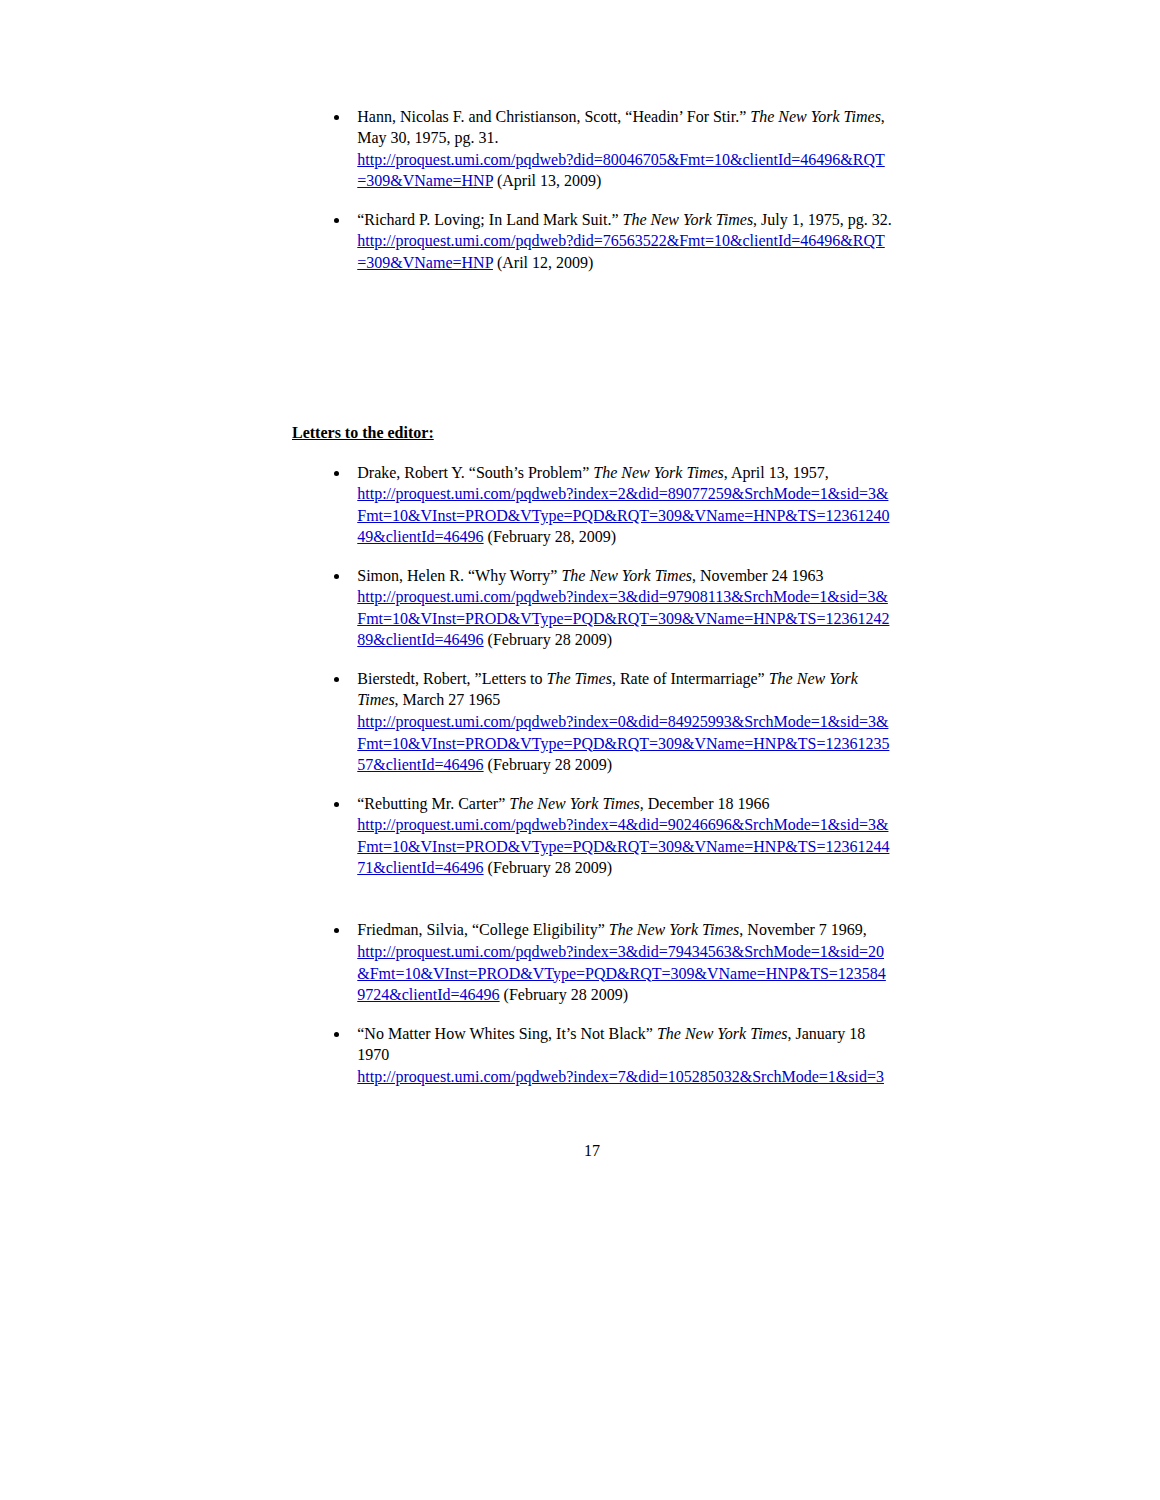Hann, Nicolas F. and Christianson, Scott, “Headin’ For Stir.” The New York Times, May 30, 1975, pg. 31.
http://proquest.umi.com/pqdweb?did=80046705&Fmt=10&clientId=46496&RQT=309&VName=HNP (April 13, 2009)
“Richard P. Loving; In Land Mark Suit.” The New York Times, July 1, 1975, pg. 32.
http://proquest.umi.com/pqdweb?did=76563522&Fmt=10&clientId=46496&RQT=309&VName=HNP (Aril 12, 2009)
Letters to the editor:
Drake, Robert Y. “South’s Problem” The New York Times, April 13, 1957,
http://proquest.umi.com/pqdweb?index=2&did=89077259&SrchMode=1&sid=3&Fmt=10&VInst=PROD&VType=PQD&RQT=309&VName=HNP&TS=1236124049&clientId=46496 (February 28, 2009)
Simon, Helen R. “Why Worry” The New York Times, November 24 1963
http://proquest.umi.com/pqdweb?index=3&did=97908113&SrchMode=1&sid=3&Fmt=10&VInst=PROD&VType=PQD&RQT=309&VName=HNP&TS=1236124289&clientId=46496 (February 28 2009)
Bierstedt, Robert, ”Letters to The Times, Rate of Intermarriage” The New York Times, March 27 1965
http://proquest.umi.com/pqdweb?index=0&did=84925993&SrchMode=1&sid=3&Fmt=10&VInst=PROD&VType=PQD&RQT=309&VName=HNP&TS=1236123557&clientId=46496 (February 28 2009)
“Rebutting Mr. Carter” The New York Times, December 18 1966
http://proquest.umi.com/pqdweb?index=4&did=90246696&SrchMode=1&sid=3&Fmt=10&VInst=PROD&VType=PQD&RQT=309&VName=HNP&TS=1236124471&clientId=46496 (February 28 2009)
Friedman, Silvia, “College Eligibility” The New York Times, November 7 1969,
http://proquest.umi.com/pqdweb?index=3&did=79434563&SrchMode=1&sid=20&Fmt=10&VInst=PROD&VType=PQD&RQT=309&VName=HNP&TS=1235849724&clientId=46496 (February 28 2009)
“No Matter How Whites Sing, It’s Not Black” The New York Times, January 18 1970
http://proquest.umi.com/pqdweb?index=7&did=105285032&SrchMode=1&sid=3
17